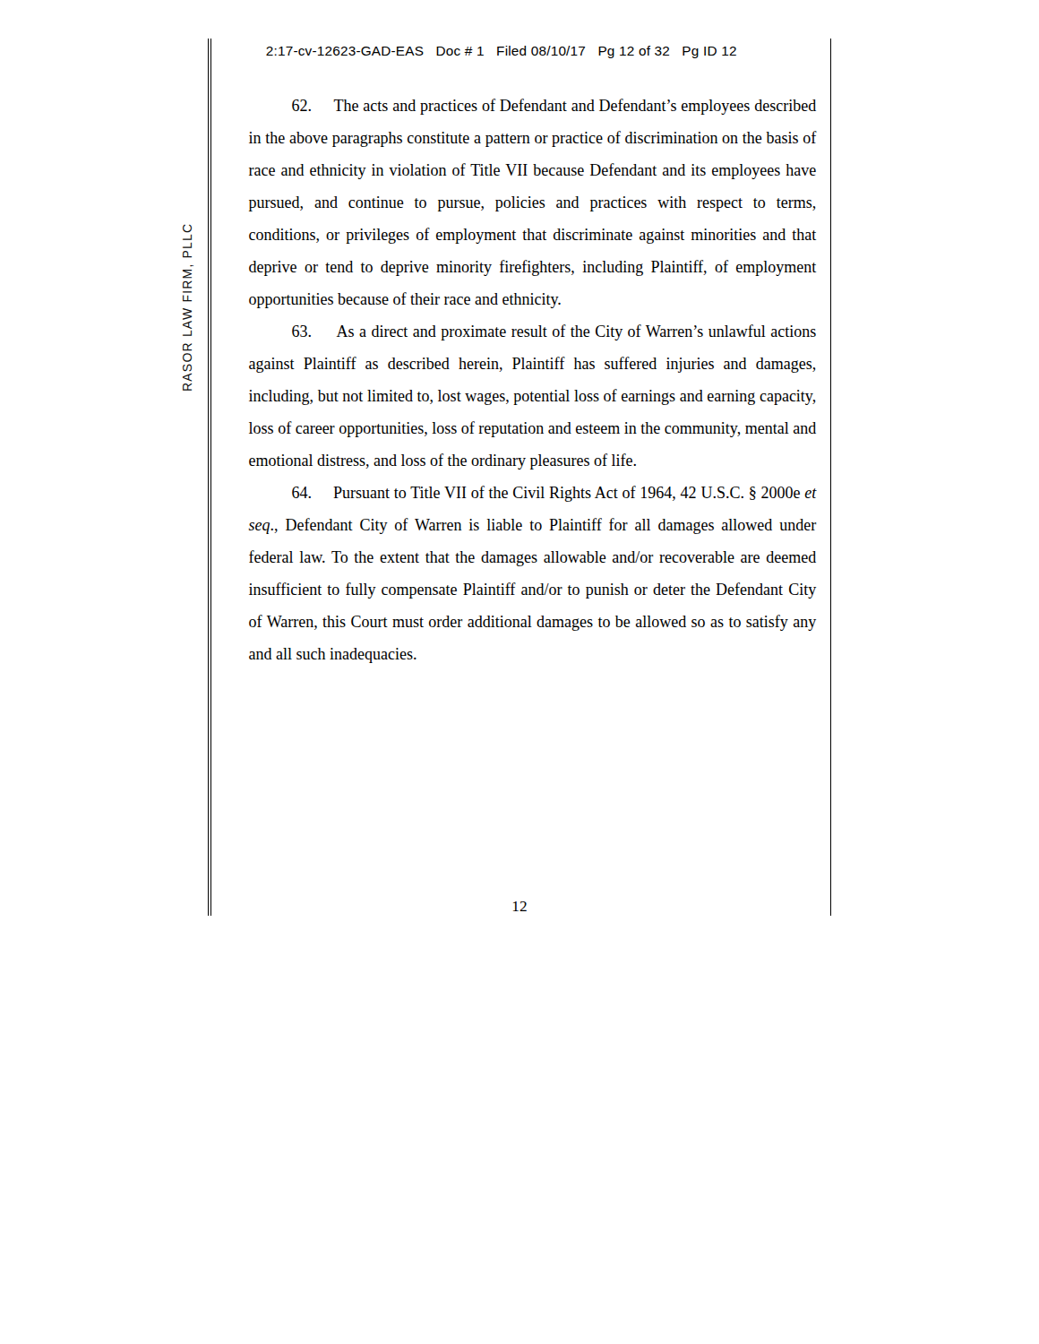2:17-cv-12623-GAD-EAS Doc # 1 Filed 08/10/17 Pg 12 of 32 Pg ID 12
RASOR LAW FIRM, PLLC
62. The acts and practices of Defendant and Defendant’s employees described in the above paragraphs constitute a pattern or practice of discrimination on the basis of race and ethnicity in violation of Title VII because Defendant and its employees have pursued, and continue to pursue, policies and practices with respect to terms, conditions, or privileges of employment that discriminate against minorities and that deprive or tend to deprive minority firefighters, including Plaintiff, of employment opportunities because of their race and ethnicity.
63. As a direct and proximate result of the City of Warren’s unlawful actions against Plaintiff as described herein, Plaintiff has suffered injuries and damages, including, but not limited to, lost wages, potential loss of earnings and earning capacity, loss of career opportunities, loss of reputation and esteem in the community, mental and emotional distress, and loss of the ordinary pleasures of life.
64. Pursuant to Title VII of the Civil Rights Act of 1964, 42 U.S.C. § 2000e et seq., Defendant City of Warren is liable to Plaintiff for all damages allowed under federal law. To the extent that the damages allowable and/or recoverable are deemed insufficient to fully compensate Plaintiff and/or to punish or deter the Defendant City of Warren, this Court must order additional damages to be allowed so as to satisfy any and all such inadequacies.
12